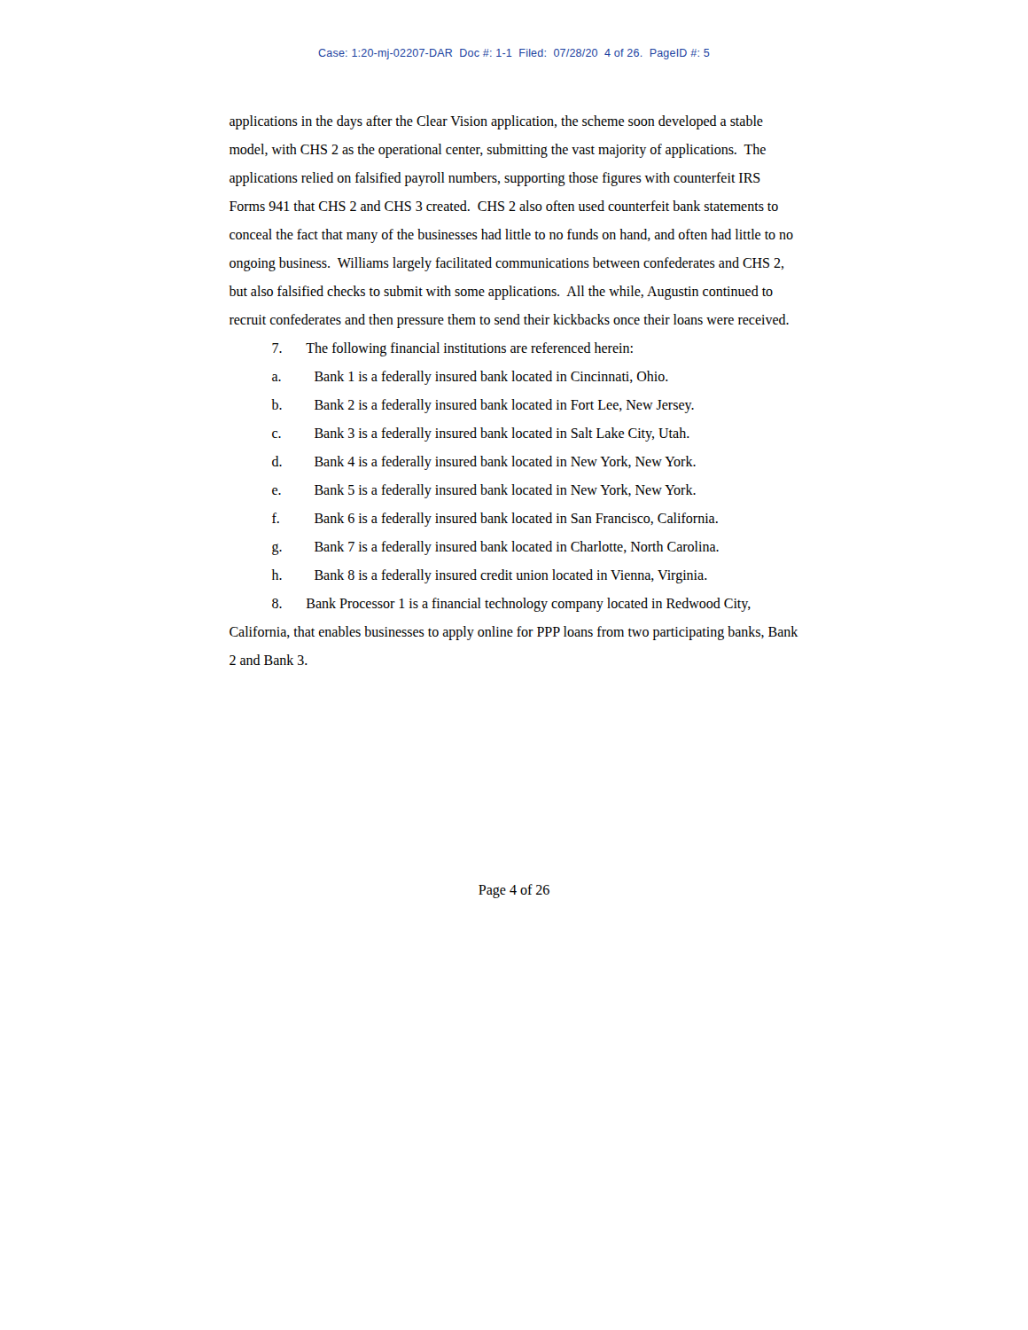Case: 1:20-mj-02207-DAR Doc #: 1-1 Filed: 07/28/20 4 of 26. PageID #: 5
applications in the days after the Clear Vision application, the scheme soon developed a stable model, with CHS 2 as the operational center, submitting the vast majority of applications. The applications relied on falsified payroll numbers, supporting those figures with counterfeit IRS Forms 941 that CHS 2 and CHS 3 created. CHS 2 also often used counterfeit bank statements to conceal the fact that many of the businesses had little to no funds on hand, and often had little to no ongoing business. Williams largely facilitated communications between confederates and CHS 2, but also falsified checks to submit with some applications. All the while, Augustin continued to recruit confederates and then pressure them to send their kickbacks once their loans were received.
7. The following financial institutions are referenced herein:
a. Bank 1 is a federally insured bank located in Cincinnati, Ohio.
b. Bank 2 is a federally insured bank located in Fort Lee, New Jersey.
c. Bank 3 is a federally insured bank located in Salt Lake City, Utah.
d. Bank 4 is a federally insured bank located in New York, New York.
e. Bank 5 is a federally insured bank located in New York, New York.
f. Bank 6 is a federally insured bank located in San Francisco, California.
g. Bank 7 is a federally insured bank located in Charlotte, North Carolina.
h. Bank 8 is a federally insured credit union located in Vienna, Virginia.
8. Bank Processor 1 is a financial technology company located in Redwood City, California, that enables businesses to apply online for PPP loans from two participating banks, Bank 2 and Bank 3.
Page 4 of 26